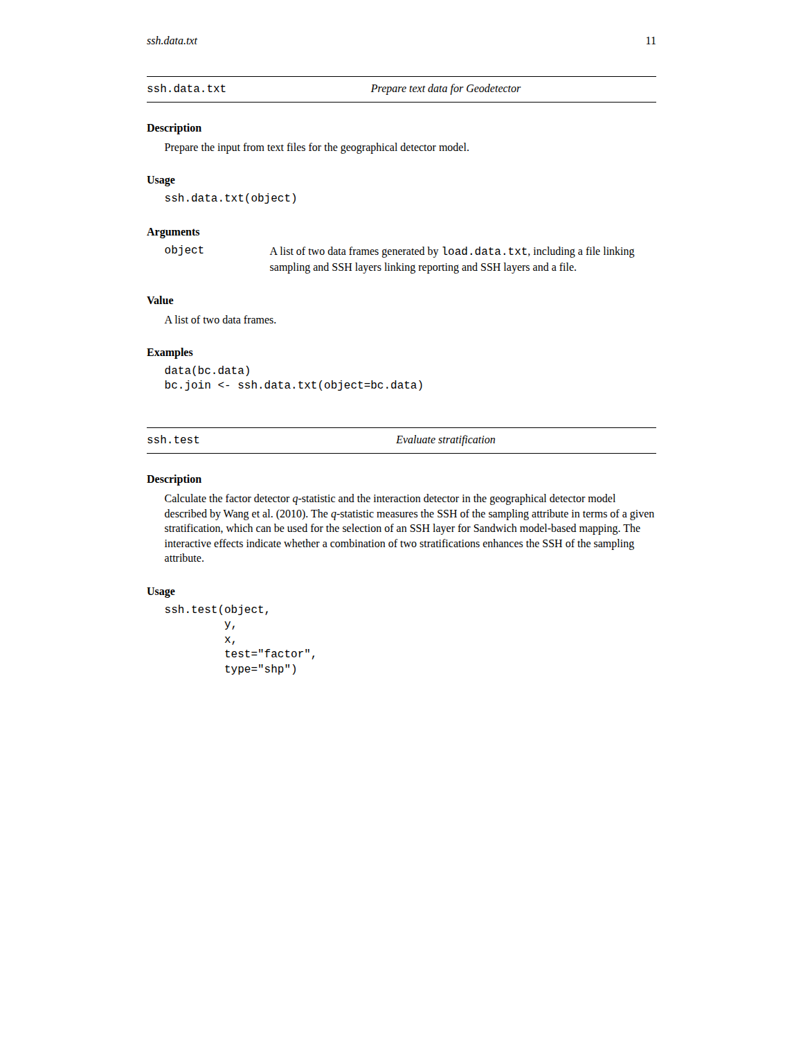ssh.data.txt 11
ssh.data.txt Prepare text data for Geodetector
Description
Prepare the input from text files for the geographical detector model.
Usage
ssh.data.txt(object)
Arguments
object
A list of two data frames generated by load.data.txt, including a file linking sampling and SSH layers linking reporting and SSH layers and a file.
Value
A list of two data frames.
Examples
data(bc.data)
bc.join <- ssh.data.txt(object=bc.data)
ssh.test Evaluate stratification
Description
Calculate the factor detector q-statistic and the interaction detector in the geographical detector model described by Wang et al. (2010). The q-statistic measures the SSH of the sampling attribute in terms of a given stratification, which can be used for the selection of an SSH layer for Sandwich model-based mapping. The interactive effects indicate whether a combination of two stratifications enhances the SSH of the sampling attribute.
Usage
ssh.test(object,
         y,
         x,
         test="factor",
         type="shp")